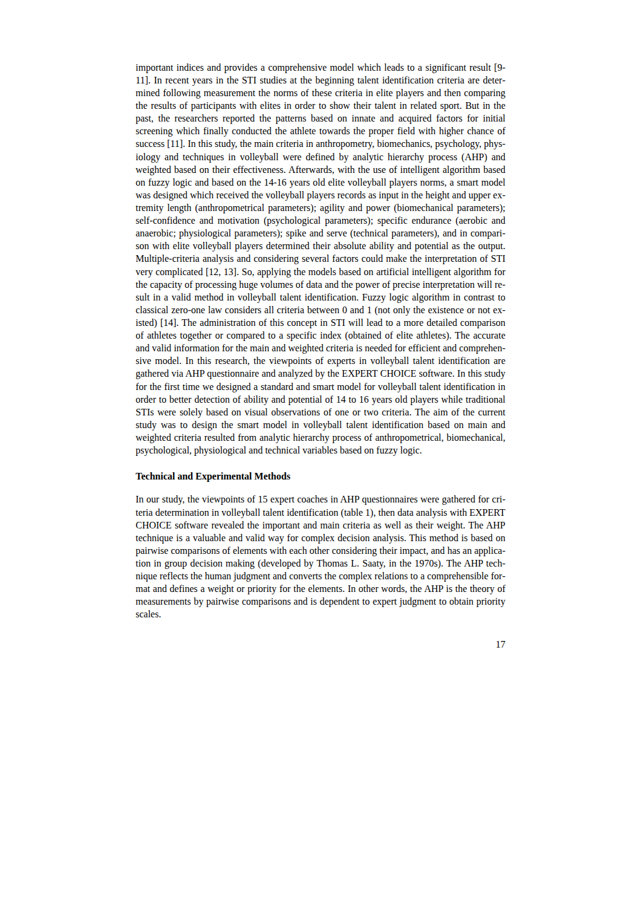important indices and provides a comprehensive model which leads to a significant result [9-11]. In recent years in the STI studies at the beginning talent identification criteria are determined following measurement the norms of these criteria in elite players and then comparing the results of participants with elites in order to show their talent in related sport. But in the past, the researchers reported the patterns based on innate and acquired factors for initial screening which finally conducted the athlete towards the proper field with higher chance of success [11]. In this study, the main criteria in anthropometry, biomechanics, psychology, physiology and techniques in volleyball were defined by analytic hierarchy process (AHP) and weighted based on their effectiveness. Afterwards, with the use of intelligent algorithm based on fuzzy logic and based on the 14-16 years old elite volleyball players norms, a smart model was designed which received the volleyball players records as input in the height and upper extremity length (anthropometrical parameters); agility and power (biomechanical parameters); self-confidence and motivation (psychological parameters); specific endurance (aerobic and anaerobic; physiological parameters); spike and serve (technical parameters), and in comparison with elite volleyball players determined their absolute ability and potential as the output. Multiple-criteria analysis and considering several factors could make the interpretation of STI very complicated [12, 13]. So, applying the models based on artificial intelligent algorithm for the capacity of processing huge volumes of data and the power of precise interpretation will result in a valid method in volleyball talent identification. Fuzzy logic algorithm in contrast to classical zero-one law considers all criteria between 0 and 1 (not only the existence or not existed) [14]. The administration of this concept in STI will lead to a more detailed comparison of athletes together or compared to a specific index (obtained of elite athletes). The accurate and valid information for the main and weighted criteria is needed for efficient and comprehensive model. In this research, the viewpoints of experts in volleyball talent identification are gathered via AHP questionnaire and analyzed by the EXPERT CHOICE software. In this study for the first time we designed a standard and smart model for volleyball talent identification in order to better detection of ability and potential of 14 to 16 years old players while traditional STIs were solely based on visual observations of one or two criteria. The aim of the current study was to design the smart model in volleyball talent identification based on main and weighted criteria resulted from analytic hierarchy process of anthropometrical, biomechanical, psychological, physiological and technical variables based on fuzzy logic.
Technical and Experimental Methods
In our study, the viewpoints of 15 expert coaches in AHP questionnaires were gathered for criteria determination in volleyball talent identification (table 1), then data analysis with EXPERT CHOICE software revealed the important and main criteria as well as their weight. The AHP technique is a valuable and valid way for complex decision analysis. This method is based on pairwise comparisons of elements with each other considering their impact, and has an application in group decision making (developed by Thomas L. Saaty, in the 1970s). The AHP technique reflects the human judgment and converts the complex relations to a comprehensible format and defines a weight or priority for the elements. In other words, the AHP is the theory of measurements by pairwise comparisons and is dependent to expert judgment to obtain priority scales.
17